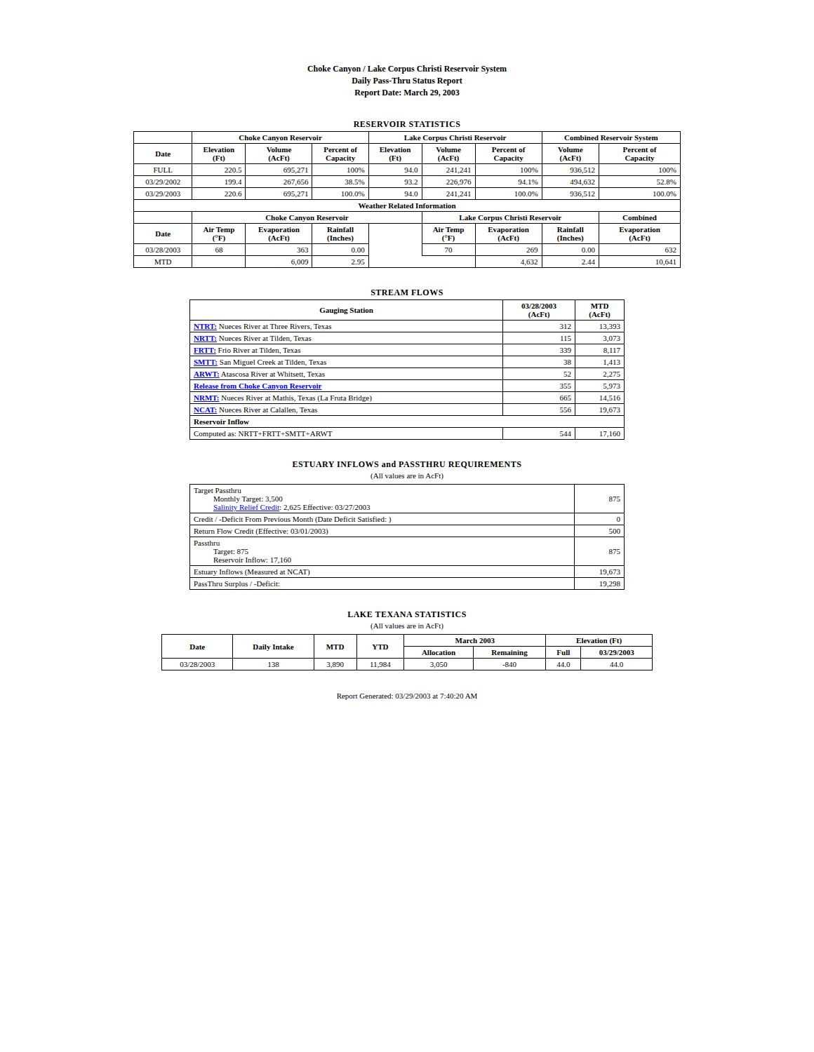Choke Canyon / Lake Corpus Christi Reservoir System
Daily Pass-Thru Status Report
Report Date: March 29, 2003
RESERVOIR STATISTICS
| | Choke Canyon Reservoir | Lake Corpus Christi Reservoir | Combined Reservoir System |
| --- | --- | --- | --- |
| Date | Elevation (Ft) | Volume (AcFt) | Percent of Capacity | Elevation (Ft) | Volume (AcFt) | Percent of Capacity | Volume (AcFt) | Percent of Capacity |
| FULL | 220.5 | 695,271 | 100% | 94.0 | 241,241 | 100% | 936,512 | 100% |
| 03/29/2002 | 199.4 | 267,656 | 38.5% | 93.2 | 226,976 | 94.1% | 494,632 | 52.8% |
| 03/29/2003 | 220.6 | 695,271 | 100.0% | 94.0 | 241,241 | 100.0% | 936,512 | 100.0% |
| Weather Related Information |
| | Choke Canyon Reservoir | Lake Corpus Christi Reservoir | Combined |
| Date | Air Temp (°F) | Evaporation (AcFt) | Rainfall (Inches) | | Air Temp (°F) | Evaporation (AcFt) | Rainfall (Inches) | Evaporation (AcFt) |
| 03/28/2003 | 68 | 363 | 0.00 | | 70 | 269 | 0.00 | 632 |
| MTD | | 6,009 | 2.95 | | | 4,632 | 2.44 | 10,641 |
STREAM FLOWS
| Gauging Station | 03/28/2003 (AcFt) | MTD (AcFt) |
| --- | --- | --- |
| NTRT: Nueces River at Three Rivers, Texas | 312 | 13,393 |
| NRTT: Nueces River at Tilden, Texas | 115 | 3,073 |
| FRTT: Frio River at Tilden, Texas | 339 | 8,117 |
| SMTT: San Miguel Creek at Tilden, Texas | 38 | 1,413 |
| ARWT: Atascosa River at Whitsett, Texas | 52 | 2,275 |
| Release from Choke Canyon Reservoir | 355 | 5,973 |
| NRMT: Nueces River at Mathis, Texas (La Fruta Bridge) | 665 | 14,516 |
| NCAT: Nueces River at Calallen, Texas | 556 | 19,673 |
| Reservoir Inflow |
| Computed as: NRTT+FRTT+SMTT+ARWT | 544 | 17,160 |
ESTUARY INFLOWS and PASSTHRU REQUIREMENTS
(All values are in AcFt)
| Target Passthru Monthly Target: 3,500 Salinity Relief Credit : 2,625 Effective: 03/27/2003 | 875 |
| Credit / -Deficit From Previous Month (Date Deficit Satisfied: ) | 0 |
| Return Flow Credit (Effective: 03/01/2003) | 500 |
| Passthru Target: 875 Reservoir Inflow: 17,160 | 875 |
| Estuary Inflows (Measured at NCAT) | 19,673 |
| PassThru Surplus / -Deficit: | 19,298 |
LAKE TEXANA STATISTICS
(All values are in AcFt)
| Date | Daily Intake | MTD | YTD | March 2003 | Elevation (Ft) |
| --- | --- | --- | --- | --- | --- |
| Allocation | Remaining | Full | 03/29/2003 |
| 03/28/2003 | 138 | 3,890 | 11,984 | 3,050 | -840 | 44.0 | 44.0 |
Report Generated: 03/29/2003 at 7:40:20 AM